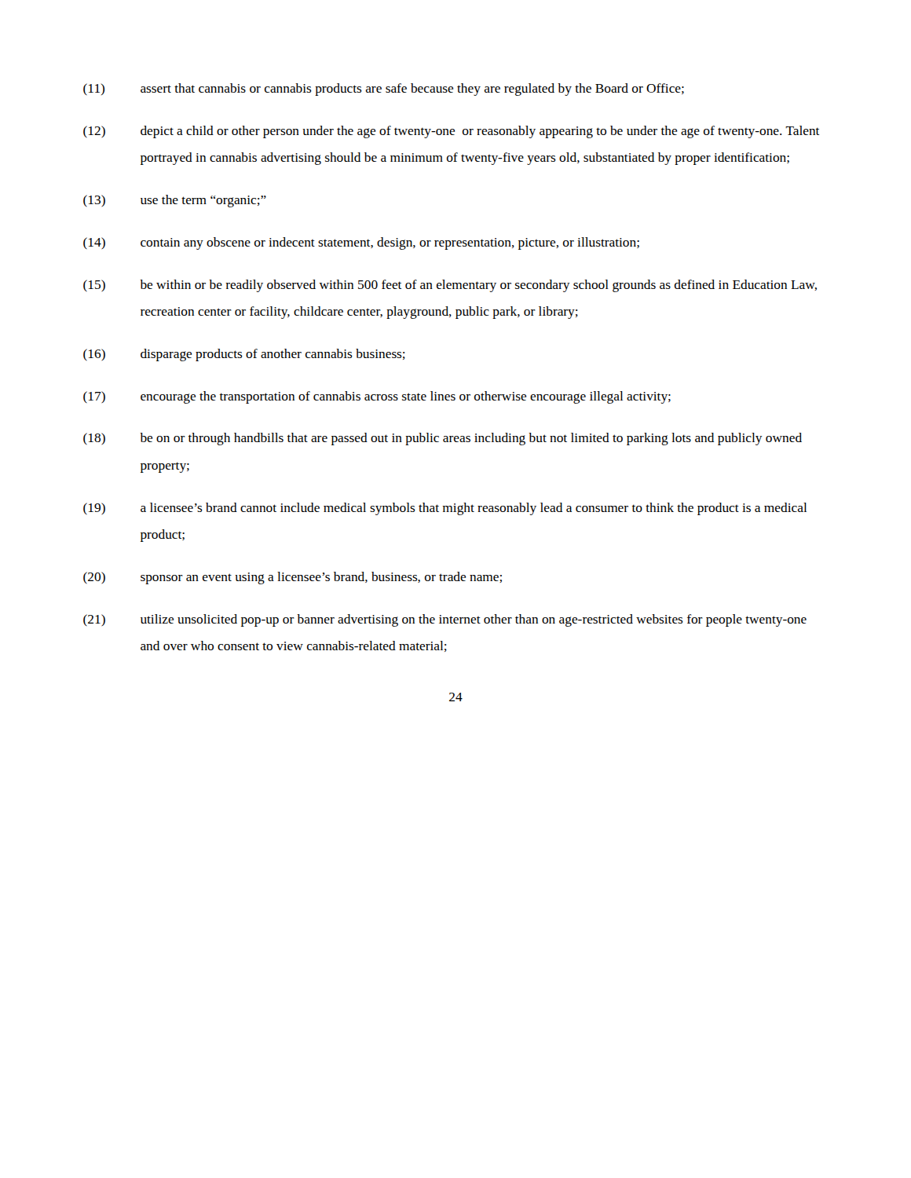(11) assert that cannabis or cannabis products are safe because they are regulated by the Board or Office;
(12) depict a child or other person under the age of twenty-one or reasonably appearing to be under the age of twenty-one. Talent portrayed in cannabis advertising should be a minimum of twenty-five years old, substantiated by proper identification;
(13) use the term “organic;”
(14) contain any obscene or indecent statement, design, or representation, picture, or illustration;
(15) be within or be readily observed within 500 feet of an elementary or secondary school grounds as defined in Education Law, recreation center or facility, childcare center, playground, public park, or library;
(16) disparage products of another cannabis business;
(17) encourage the transportation of cannabis across state lines or otherwise encourage illegal activity;
(18) be on or through handbills that are passed out in public areas including but not limited to parking lots and publicly owned property;
(19) a licensee’s brand cannot include medical symbols that might reasonably lead a consumer to think the product is a medical product;
(20) sponsor an event using a licensee’s brand, business, or trade name;
(21) utilize unsolicited pop-up or banner advertising on the internet other than on age-restricted websites for people twenty-one and over who consent to view cannabis-related material;
24